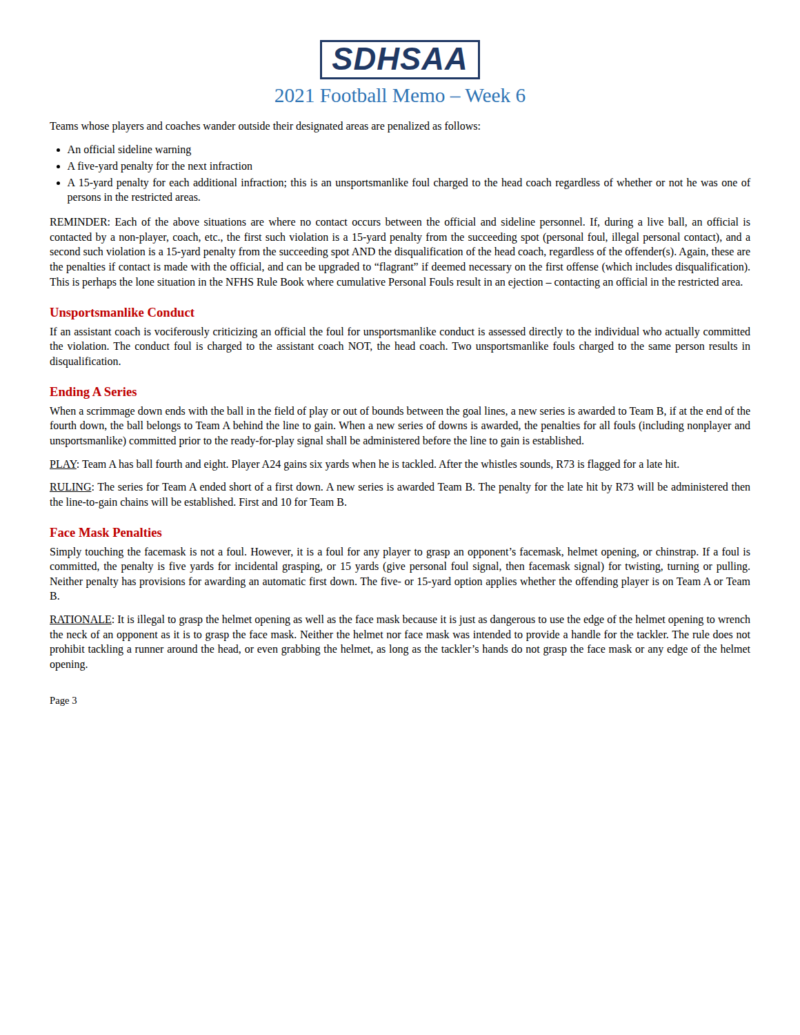SDHSAA
2021 Football Memo – Week 6
Teams whose players and coaches wander outside their designated areas are penalized as follows:
An official sideline warning
A five-yard penalty for the next infraction
A 15-yard penalty for each additional infraction; this is an unsportsmanlike foul charged to the head coach regardless of whether or not he was one of persons in the restricted areas.
REMINDER: Each of the above situations are where no contact occurs between the official and sideline personnel. If, during a live ball, an official is contacted by a non-player, coach, etc., the first such violation is a 15-yard penalty from the succeeding spot (personal foul, illegal personal contact), and a second such violation is a 15-yard penalty from the succeeding spot AND the disqualification of the head coach, regardless of the offender(s). Again, these are the penalties if contact is made with the official, and can be upgraded to “flagrant” if deemed necessary on the first offense (which includes disqualification). This is perhaps the lone situation in the NFHS Rule Book where cumulative Personal Fouls result in an ejection – contacting an official in the restricted area.
Unsportsmanlike Conduct
If an assistant coach is vociferously criticizing an official the foul for unsportsmanlike conduct is assessed directly to the individual who actually committed the violation. The conduct foul is charged to the assistant coach NOT, the head coach. Two unsportsmanlike fouls charged to the same person results in disqualification.
Ending A Series
When a scrimmage down ends with the ball in the field of play or out of bounds between the goal lines, a new series is awarded to Team B, if at the end of the fourth down, the ball belongs to Team A behind the line to gain. When a new series of downs is awarded, the penalties for all fouls (including nonplayer and unsportsmanlike) committed prior to the ready-for-play signal shall be administered before the line to gain is established.
PLAY: Team A has ball fourth and eight. Player A24 gains six yards when he is tackled. After the whistles sounds, R73 is flagged for a late hit.
RULING: The series for Team A ended short of a first down. A new series is awarded Team B. The penalty for the late hit by R73 will be administered then the line-to-gain chains will be established. First and 10 for Team B.
Face Mask Penalties
Simply touching the facemask is not a foul. However, it is a foul for any player to grasp an opponent’s facemask, helmet opening, or chinstrap. If a foul is committed, the penalty is five yards for incidental grasping, or 15 yards (give personal foul signal, then facemask signal) for twisting, turning or pulling. Neither penalty has provisions for awarding an automatic first down. The five- or 15-yard option applies whether the offending player is on Team A or Team B.
RATIONALE: It is illegal to grasp the helmet opening as well as the face mask because it is just as dangerous to use the edge of the helmet opening to wrench the neck of an opponent as it is to grasp the face mask. Neither the helmet nor face mask was intended to provide a handle for the tackler. The rule does not prohibit tackling a runner around the head, or even grabbing the helmet, as long as the tackler’s hands do not grasp the face mask or any edge of the helmet opening.
Page 3